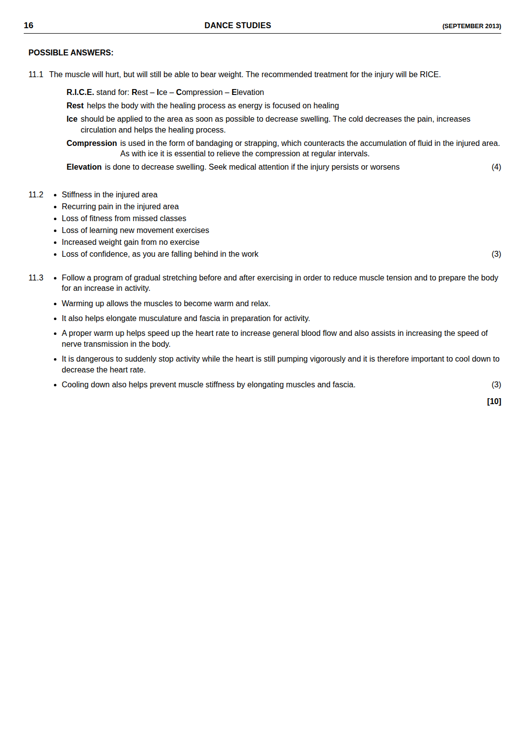16 DANCE STUDIES (SEPTEMBER 2013)
POSSIBLE ANSWERS:
11.1
The muscle will hurt, but will still be able to bear weight. The recommended treatment for the injury will be RICE.
R.I.C.E. stand for: Rest – Ice – Compression – Elevation
Rest helps the body with the healing process as energy is focused on healing
Ice should be applied to the area as soon as possible to decrease swelling. The cold decreases the pain, increases circulation and helps the healing process.
Compression is used in the form of bandaging or strapping, which counteracts the accumulation of fluid in the injured area. As with ice it is essential to relieve the compression at regular intervals.
Elevation is done to decrease swelling. Seek medical attention if the injury persists or worsens (4)
11.2
Stiffness in the injured area
Recurring pain in the injured area
Loss of fitness from missed classes
Loss of learning new movement exercises
Increased weight gain from no exercise
Loss of confidence, as you are falling behind in the work (3)
11.3
Follow a program of gradual stretching before and after exercising in order to reduce muscle tension and to prepare the body for an increase in activity.
Warming up allows the muscles to become warm and relax.
It also helps elongate musculature and fascia in preparation for activity.
A proper warm up helps speed up the heart rate to increase general blood flow and also assists in increasing the speed of nerve transmission in the body.
It is dangerous to suddenly stop activity while the heart is still pumping vigorously and it is therefore important to cool down to decrease the heart rate.
Cooling down also helps prevent muscle stiffness by elongating muscles and fascia. (3)
[10]